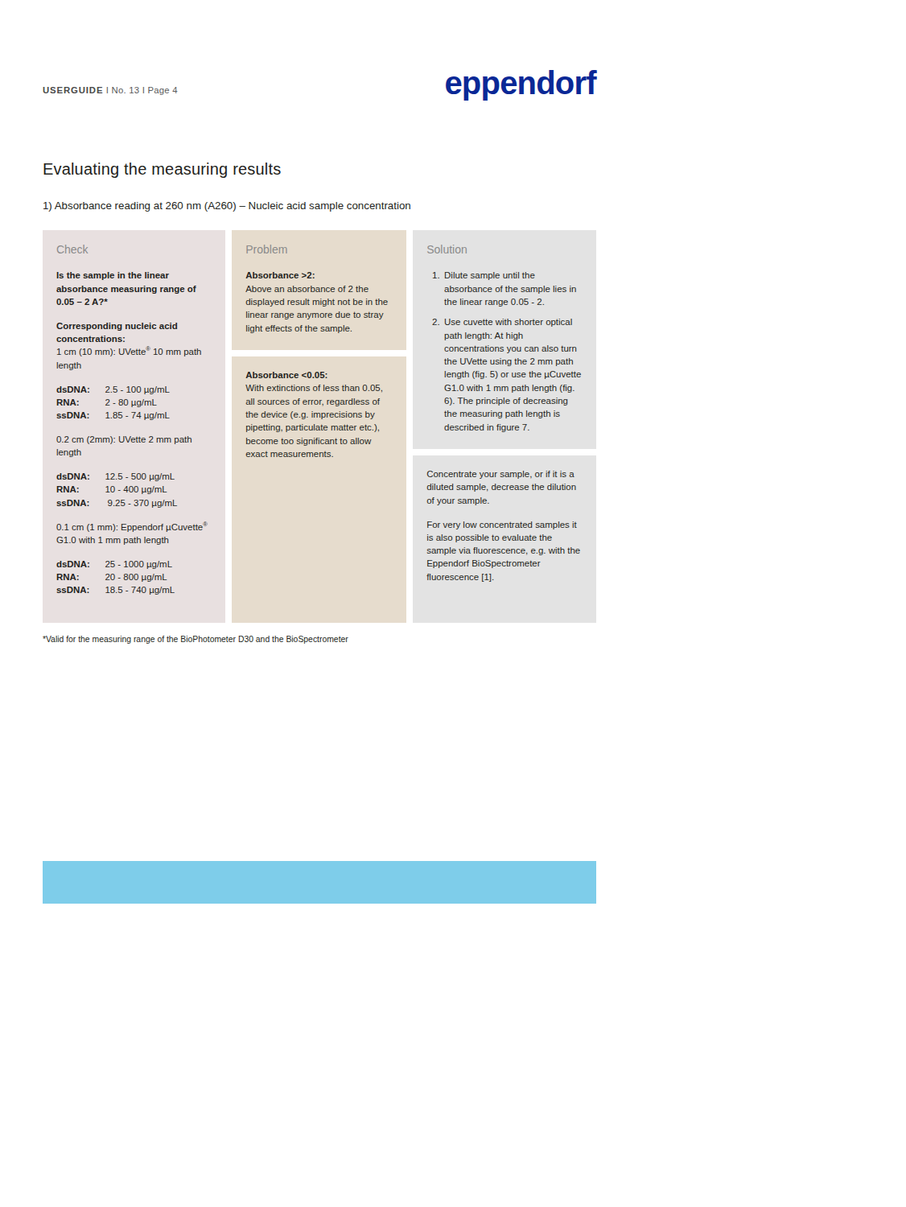USERGUIDE I No. 13 I Page 4
eppendorf
Evaluating the measuring results
1) Absorbance reading at 260 nm (A260) – Nucleic acid sample concentration
Check
Is the sample in the linear absorbance measuring range of 0.05 – 2 A?*
Corresponding nucleic acid concentrations:
1 cm (10 mm): UVette® 10 mm path length
dsDNA: 2.5 - 100 µg/mL
RNA: 2 - 80 µg/mL
ssDNA: 1.85 - 74 µg/mL
0.2 cm (2mm): UVette 2 mm path length
dsDNA: 12.5 - 500 µg/mL
RNA: 10 - 400 µg/mL
ssDNA: 9.25 - 370 µg/mL
0.1 cm (1 mm): Eppendorf µCuvette® G1.0 with 1 mm path length
dsDNA: 25 - 1000 µg/mL
RNA: 20 - 800 µg/mL
ssDNA: 18.5 - 740 µg/mL
Problem
Absorbance >2:
Above an absorbance of 2 the displayed result might not be in the linear range anymore due to stray light effects of the sample.
Absorbance <0.05:
With extinctions of less than 0.05, all sources of error, regardless of the device (e.g. imprecisions by pipetting, particulate matter etc.), become too significant to allow exact measurements.
Solution
Dilute sample until the absorbance of the sample lies in the linear range 0.05 - 2.
Use cuvette with shorter optical path length: At high concentrations you can also turn the UVette using the 2 mm path length (fig. 5) or use the µCuvette G1.0 with 1 mm path length (fig. 6). The principle of decreasing the measuring path length is described in figure 7.
Concentrate your sample, or if it is a diluted sample, decrease the dilution of your sample.
For very low concentrated samples it is also possible to evaluate the sample via fluorescence, e.g. with the Eppendorf BioSpectrometer fluorescence [1].
*Valid for the measuring range of the BioPhotometer D30 and the BioSpectrometer